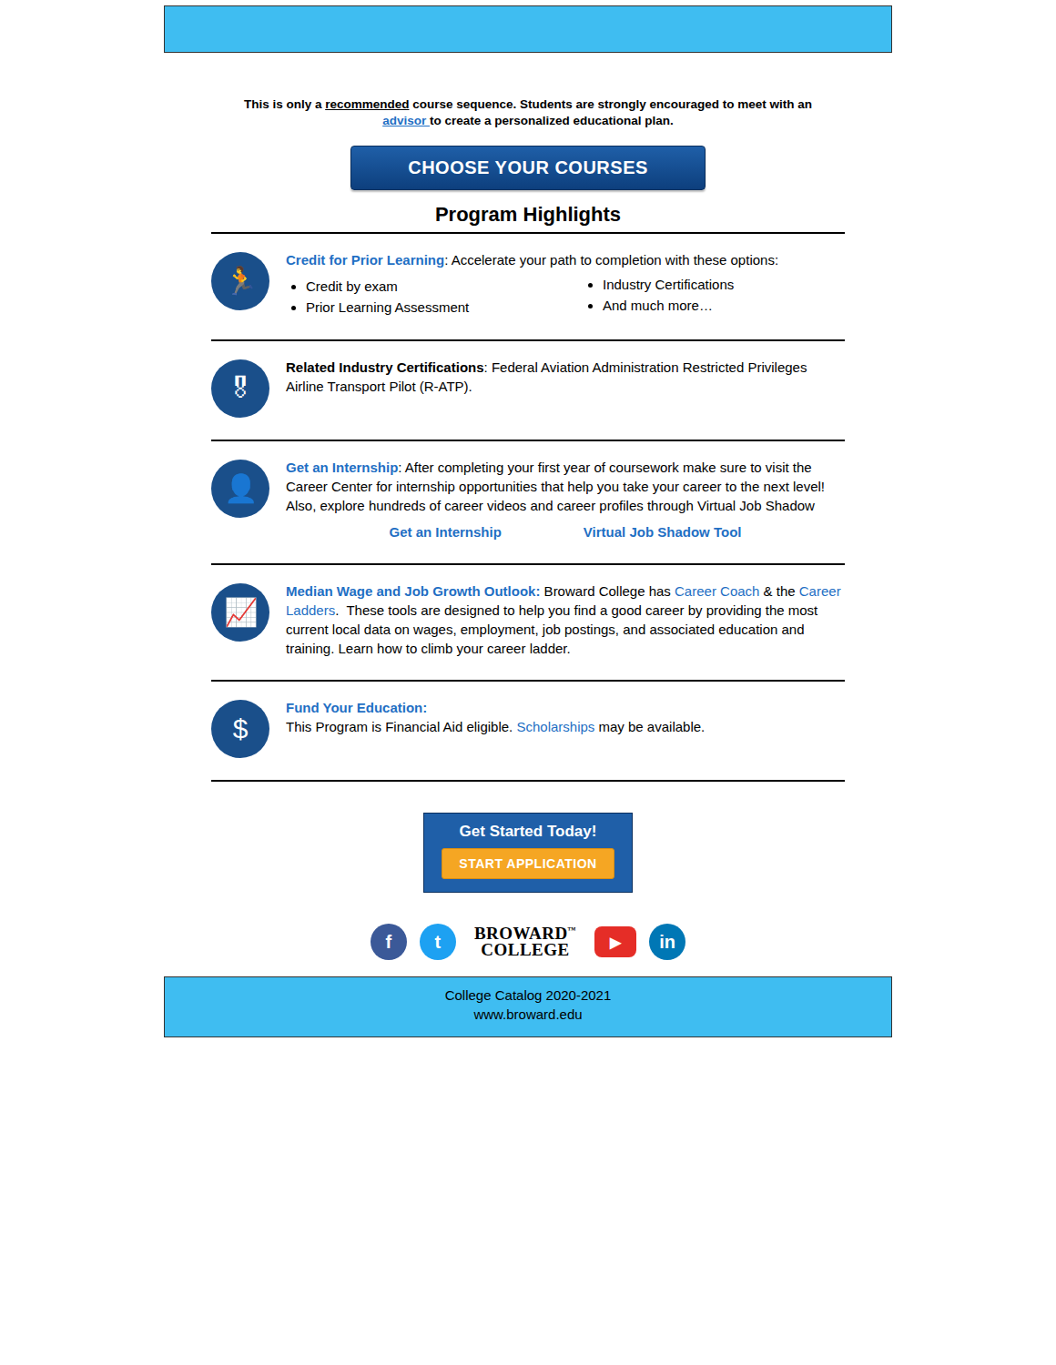This is only a recommended course sequence. Students are strongly encouraged to meet with an advisor to create a personalized educational plan.
CHOOSE YOUR COURSES
Program Highlights
🏃
Credit for Prior Learning: Accelerate your path to completion with these options:
Credit by exam
Prior Learning Assessment
Industry Certifications
And much more…
🎖
Related Industry Certifications: Federal Aviation Administration Restricted Privileges Airline Transport Pilot (R-ATP).
👤
Get an Internship: After completing your first year of coursework make sure to visit the Career Center for internship opportunities that help you take your career to the next level! Also, explore hundreds of career videos and career profiles through Virtual Job Shadow
Get an Internship Virtual Job Shadow Tool
📈
Median Wage and Job Growth Outlook: Broward College has Career Coach & the Career Ladders. These tools are designed to help you find a good career by providing the most current local data on wages, employment, job postings, and associated education and training. Learn how to climb your career ladder.
$
Fund Your Education:
This Program is Financial Aid eligible. Scholarships may be available.
Get Started Today!
START APPLICATION
f
t
BROWARD™
COLLEGE
▶
in
College Catalog 2020-2021
www.broward.edu